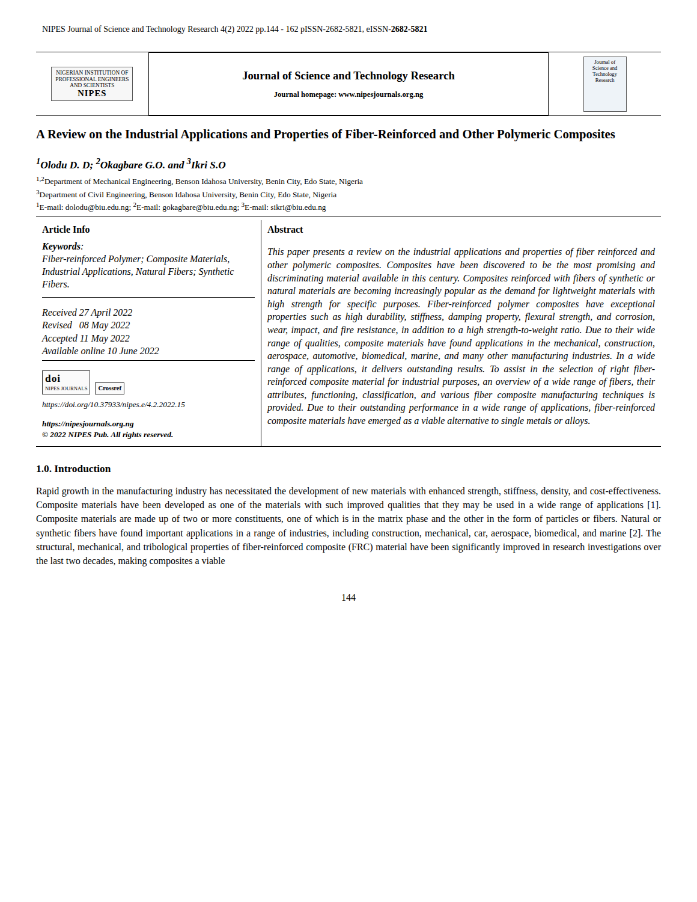NIPES Journal of Science and Technology Research 4(2) 2022 pp.144 - 162 pISSN-2682-5821, eISSN-2682-5821
NIGERIAN INSTITUTION OF
PROFESSIONAL ENGINEERS
AND SCIENTISTS
NIPES
Journal of Science and Technology Research
Journal homepage: www.nipesjournals.org.ng
Journal of
Science and
Technology
Research
A Review on the Industrial Applications and Properties of Fiber-Reinforced and Other Polymeric Composites
1Olodu D. D; 2Okagbare G.O. and 3Ikri S.O
1,2Department of Mechanical Engineering, Benson Idahosa University, Benin City, Edo State, Nigeria
3Department of Civil Engineering, Benson Idahosa University, Benin City, Edo State, Nigeria
1E-mail: dolodu@biu.edu.ng; 2E-mail: gokagbare@biu.edu.ng; 3E-mail: sikri@biu.edu.ng
| Article Info Keywords : Fiber-reinforced Polymer; Composite Materials, Industrial Applications, Natural Fibers; Synthetic Fibers. Received 27 April 2022 Revised 08 May 2022 Accepted 11 May 2022 Available online 10 June 2022 doi NIPES JOURNALS Crossref https://doi.org/10.37933/nipes.e/4.2.2022.15 https://nipesjournals.org.ng © 2022 NIPES Pub. All rights reserved. | Abstract This paper presents a review on the industrial applications and properties of fiber reinforced and other polymeric composites. Composites have been discovered to be the most promising and discriminating material available in this century. Composites reinforced with fibers of synthetic or natural materials are becoming increasingly popular as the demand for lightweight materials with high strength for specific purposes. Fiber-reinforced polymer composites have exceptional properties such as high durability, stiffness, damping property, flexural strength, and corrosion, wear, impact, and fire resistance, in addition to a high strength-to-weight ratio. Due to their wide range of qualities, composite materials have found applications in the mechanical, construction, aerospace, automotive, biomedical, marine, and many other manufacturing industries. In a wide range of applications, it delivers outstanding results. To assist in the selection of right fiber-reinforced composite material for industrial purposes, an overview of a wide range of fibers, their attributes, functioning, classification, and various fiber composite manufacturing techniques is provided. Due to their outstanding performance in a wide range of applications, fiber-reinforced composite materials have emerged as a viable alternative to single metals or alloys. |
1.0. Introduction
Rapid growth in the manufacturing industry has necessitated the development of new materials with enhanced strength, stiffness, density, and cost-effectiveness. Composite materials have been developed as one of the materials with such improved qualities that they may be used in a wide range of applications [1]. Composite materials are made up of two or more constituents, one of which is in the matrix phase and the other in the form of particles or fibers. Natural or synthetic fibers have found important applications in a range of industries, including construction, mechanical, car, aerospace, biomedical, and marine [2]. The structural, mechanical, and tribological properties of fiber-reinforced composite (FRC) material have been significantly improved in research investigations over the last two decades, making composites a viable
144